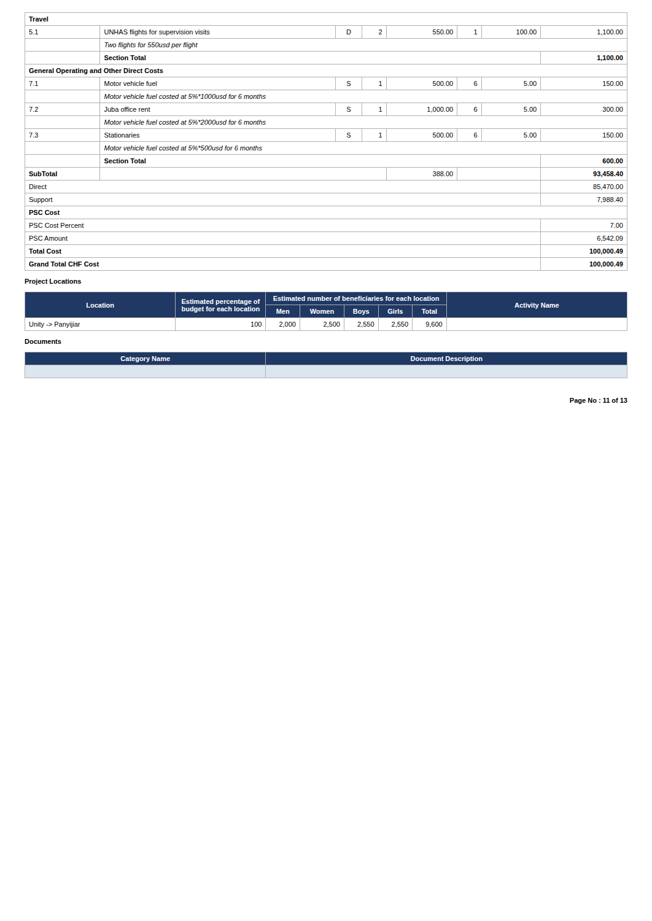| Travel |
| 5.1 | UNHAS flights for supervision visits | D | 2 | 550.00 | 1 | 100.00 | 1,100.00 |
| | Two flights for 550usd per flight |
| | Section Total | 1,100.00 |
| General Operating and Other Direct Costs |
| 7.1 | Motor vehicle fuel | S | 1 | 500.00 | 6 | 5.00 | 150.00 |
| | Motor vehicle fuel costed at 5%*1000usd for 6 months |
| 7.2 | Juba office rent | S | 1 | 1,000.00 | 6 | 5.00 | 300.00 |
| | Motor vehicle fuel costed at 5%*2000usd for 6 months |
| 7.3 | Stationaries | S | 1 | 500.00 | 6 | 5.00 | 150.00 |
| | Motor vehicle fuel costed at 5%*500usd for 6 months |
| | Section Total | 600.00 |
| SubTotal | | 388.00 | | 93,458.40 |
| Direct | 85,470.00 |
| Support | 7,988.40 |
| PSC Cost |
| PSC Cost Percent | 7.00 |
| PSC Amount | 6,542.09 |
| Total Cost | 100,000.49 |
| Grand Total CHF Cost | 100,000.49 |
Project Locations
| Location | Estimated percentage of budget for each location | Estimated number of beneficiaries for each location | Activity Name |
| Men | Women | Boys | Girls | Total |
| Unity -> Panyijiar | 100 | 2,000 | 2,500 | 2,550 | 2,550 | 9,600 | |
Documents
| Category Name | Document Description |
Page No : 11 of 13